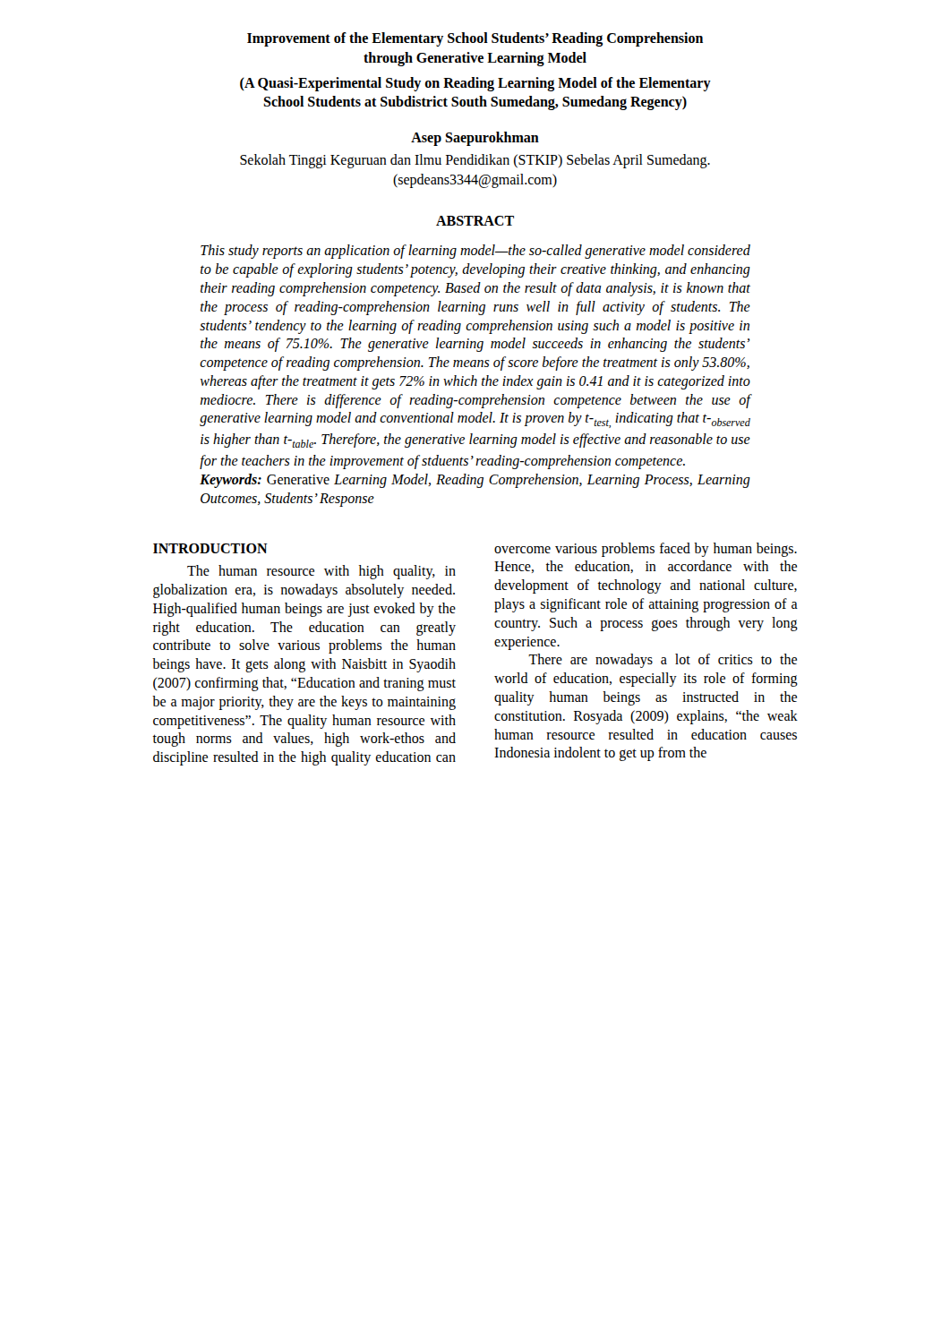Improvement of the Elementary School Students’ Reading Comprehension
through Generative Learning Model
(A Quasi-Experimental Study on Reading Learning Model of the Elementary
School Students at Subdistrict South Sumedang, Sumedang Regency)
Asep Saepurokhman
Sekolah Tinggi Keguruan dan Ilmu Pendidikan (STKIP) Sebelas April Sumedang. (sepdeans3344@gmail.com)
ABSTRACT
This study reports an application of learning model—the so-called generative model considered to be capable of exploring students’ potency, developing their creative thinking, and enhancing their reading comprehension competency. Based on the result of data analysis, it is known that the process of reading-comprehension learning runs well in full activity of students. The students’ tendency to the learning of reading comprehension using such a model is positive in the means of 75.10%. The generative learning model succeeds in enhancing the students’ competence of reading comprehension. The means of score before the treatment is only 53.80%, whereas after the treatment it gets 72% in which the index gain is 0.41 and it is categorized into mediocre. There is difference of reading-comprehension competence between the use of generative learning model and conventional model. It is proven by t-test, indicating that t-observed is higher than t-table. Therefore, the generative learning model is effective and reasonable to use for the teachers in the improvement of stduents’ reading-comprehension competence.
Keywords: Generative Learning Model, Reading Comprehension, Learning Process, Learning Outcomes, Students’ Response
INTRODUCTION
The human resource with high quality, in globalization era, is nowadays absolutely needed. High-qualified human beings are just evoked by the right education. The education can greatly contribute to solve various problems the human beings have. It gets along with Naisbitt in Syaodih (2007) confirming that, “Education and traning must be a major priority, they are the keys to maintaining competitiveness”. The quality human resource with tough norms and values, high work-ethos and discipline resulted in the high quality education can overcome various problems faced by human beings. Hence, the education, in accordance with the development of technology and national culture, plays a significant role of attaining progression of a country. Such a process goes through very long experience.
There are nowadays a lot of critics to the world of education, especially its role of forming quality human beings as instructed in the constitution. Rosyada (2009) explains, “the weak human resource resulted in education causes Indonesia indolent to get up from the